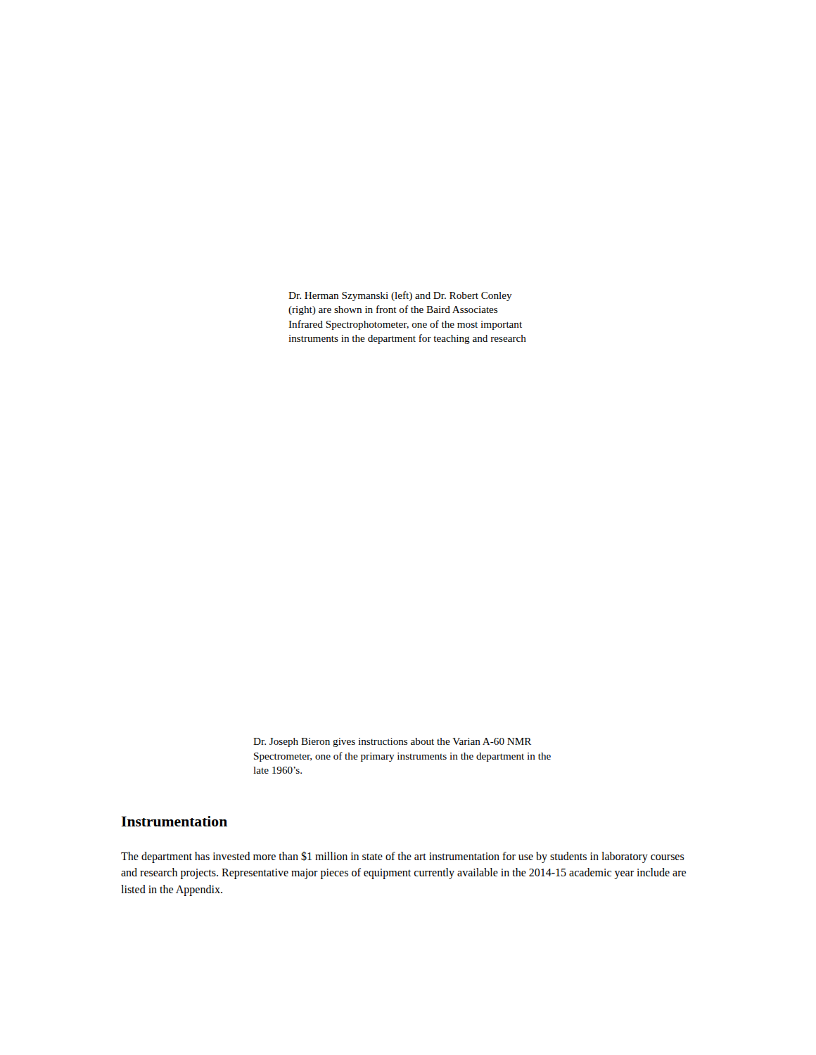Dr. Herman Szymanski (left) and Dr. Robert Conley (right) are shown in front of the Baird Associates Infrared Spectrophotometer, one of the most important instruments in the department for teaching and research
Dr. Joseph Bieron gives instructions about the Varian A-60 NMR Spectrometer, one of the primary instruments in the department in the late 1960’s.
Instrumentation
The department has invested more than $1 million in state of the art instrumentation for use by students in laboratory courses and research projects. Representative major pieces of equipment currently available in the 2014-15 academic year include are listed in the Appendix.